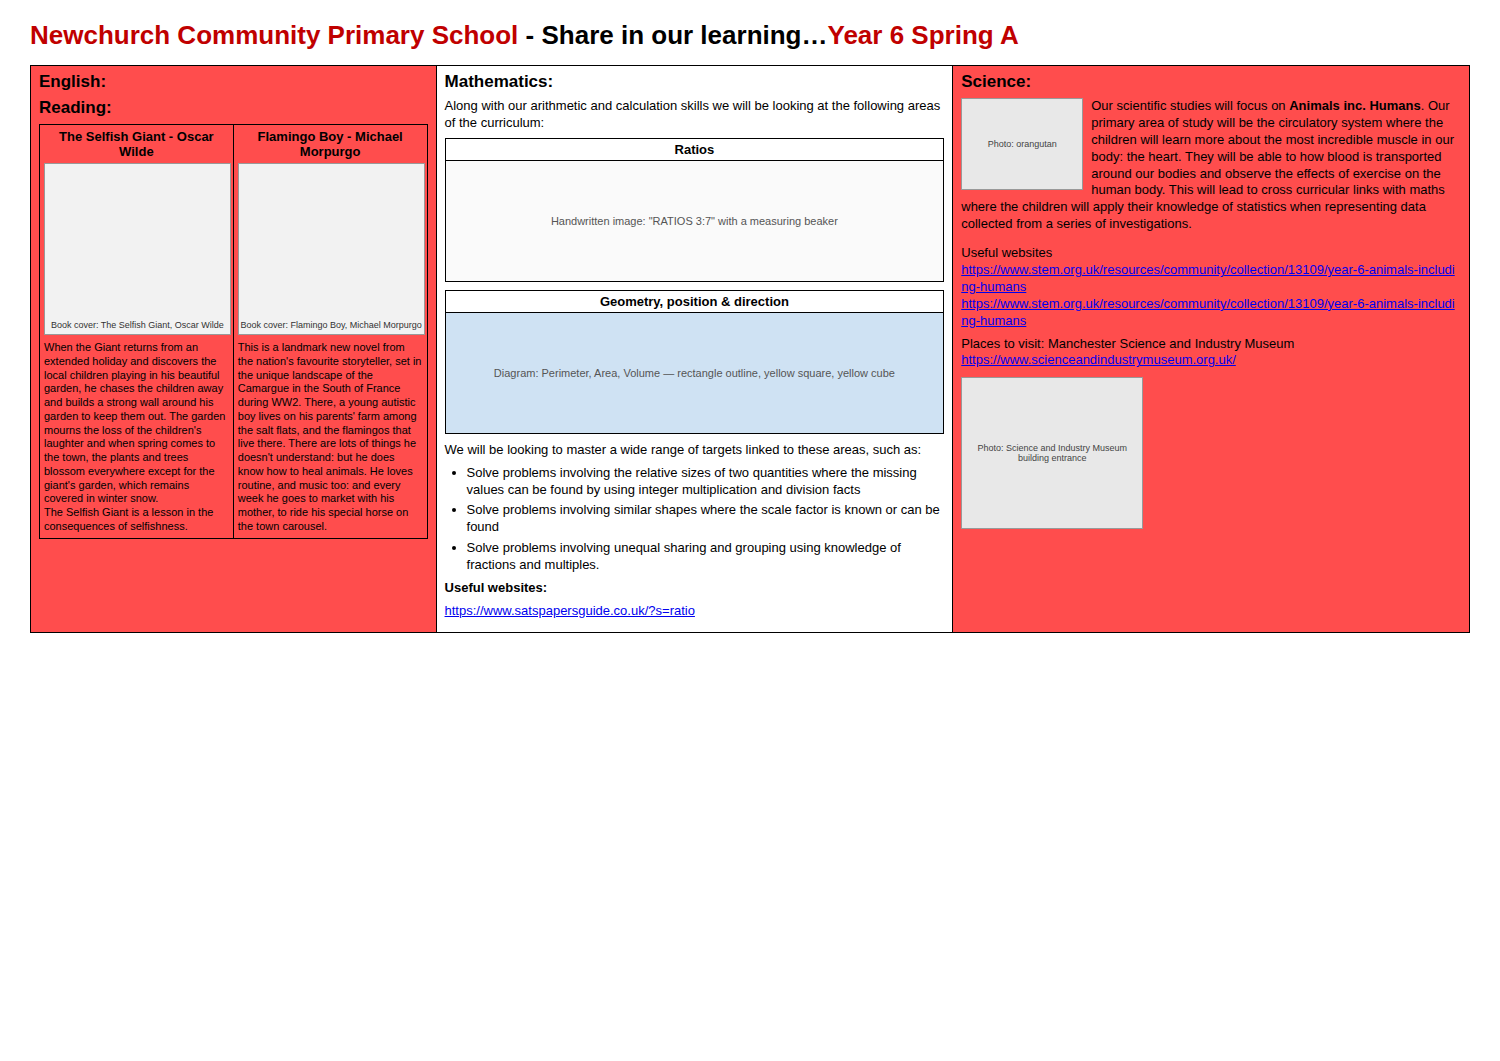Newchurch Community Primary School - Share in our learning…Year 6 Spring A
| English: Reading: / The Selfish Giant - Oscar Wilde Book cover: The Selfish Giant, Oscar Wilde When the Giant returns from an extended holiday and discovers the local children playing in his beautiful garden, he chases the children away and builds a strong wall around his garden to keep them out. The garden mourns the loss of the children's laughter and when spring comes to the town, the plants and trees blossom everywhere except for the giant's garden, which remains covered in winter snow. The Selfish Giant is a lesson in the consequences of selfishness. / Flamingo Boy - Michael Morpurgo Book cover: Flamingo Boy, Michael Morpurgo This is a landmark new novel from the nation's favourite storyteller, set in the unique landscape of the Camargue in the South of France during WW2. There, a young autistic boy lives on his parents' farm among the salt flats, and the flamingos that live there. There are lots of things he doesn't understand: but he does know how to heal animals. He loves routine, and music too: and every week he goes to market with his mother, to ride his special horse on the town carousel. / | Mathematics: Along with our arithmetic and calculation skills we will be looking at the following areas of the curriculum: Ratios Handwritten image: "RATIOS 3:7" with a measuring beaker Geometry, position & direction Diagram: Perimeter, Area, Volume — rectangle outline, yellow square, yellow cube We will be looking to master a wide range of targets linked to these areas, such as: Solve problems involving the relative sizes of two quantities where the missing values can be found by using integer multiplication and division facts Solve problems involving similar shapes where the scale factor is known or can be found Solve problems involving unequal sharing and grouping using knowledge of fractions and multiples. Useful websites: https://www.satspapersguide.co.uk/?s=ratio | Science: Photo: orangutan Our scientific studies will focus on Animals inc. Humans . Our primary area of study will be the circulatory system where the children will learn more about the most incredible muscle in our body: the heart. They will be able to how blood is transported around our bodies and observe the effects of exercise on the human body. This will lead to cross curricular links with maths where the children will apply their knowledge of statistics when representing data collected from a series of investigations. Useful websites https://www.stem.org.uk/resources/community/collection/13109/year-6-animals-including-humans https://www.stem.org.uk/resources/community/collection/13109/year-6-animals-including-humans Places to visit: Manchester Science and Industry Museum https://www.scienceandindustrymuseum.org.uk/ Photo: Science and Industry Museum building entrance |